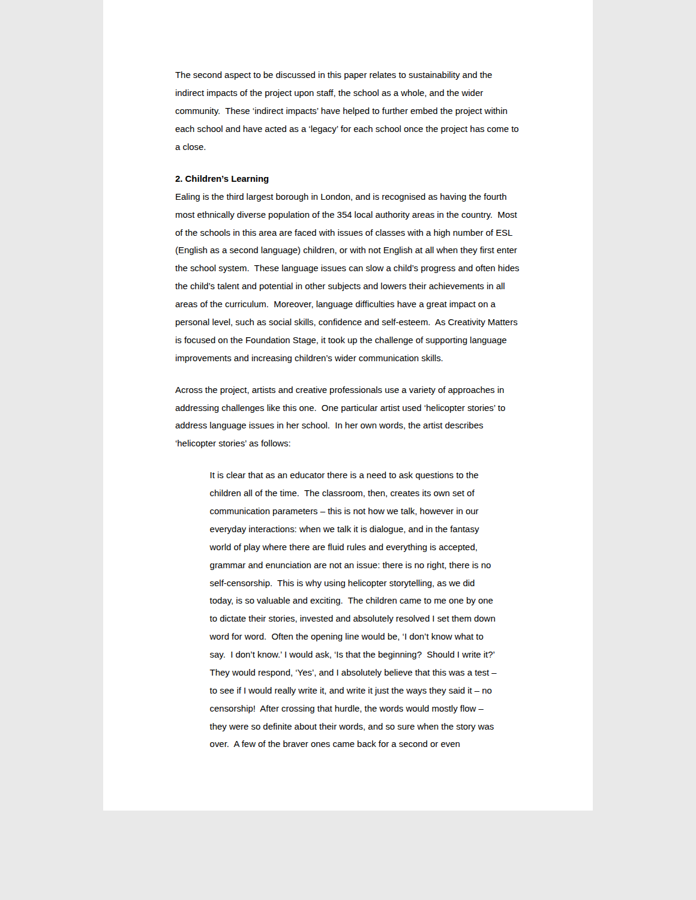The second aspect to be discussed in this paper relates to sustainability and the indirect impacts of the project upon staff, the school as a whole, and the wider community. These ‘indirect impacts’ have helped to further embed the project within each school and have acted as a ‘legacy’ for each school once the project has come to a close.
2. Children’s Learning
Ealing is the third largest borough in London, and is recognised as having the fourth most ethnically diverse population of the 354 local authority areas in the country. Most of the schools in this area are faced with issues of classes with a high number of ESL (English as a second language) children, or with not English at all when they first enter the school system. These language issues can slow a child’s progress and often hides the child’s talent and potential in other subjects and lowers their achievements in all areas of the curriculum. Moreover, language difficulties have a great impact on a personal level, such as social skills, confidence and self-esteem. As Creativity Matters is focused on the Foundation Stage, it took up the challenge of supporting language improvements and increasing children’s wider communication skills.
Across the project, artists and creative professionals use a variety of approaches in addressing challenges like this one. One particular artist used ‘helicopter stories’ to address language issues in her school. In her own words, the artist describes ‘helicopter stories’ as follows:
It is clear that as an educator there is a need to ask questions to the children all of the time. The classroom, then, creates its own set of communication parameters – this is not how we talk, however in our everyday interactions: when we talk it is dialogue, and in the fantasy world of play where there are fluid rules and everything is accepted, grammar and enunciation are not an issue: there is no right, there is no self-censorship. This is why using helicopter storytelling, as we did today, is so valuable and exciting. The children came to me one by one to dictate their stories, invested and absolutely resolved I set them down word for word. Often the opening line would be, ‘I don’t know what to say. I don’t know.’ I would ask, ‘Is that the beginning? Should I write it?’ They would respond, ‘Yes’, and I absolutely believe that this was a test – to see if I would really write it, and write it just the ways they said it – no censorship! After crossing that hurdle, the words would mostly flow – they were so definite about their words, and so sure when the story was over. A few of the braver ones came back for a second or even